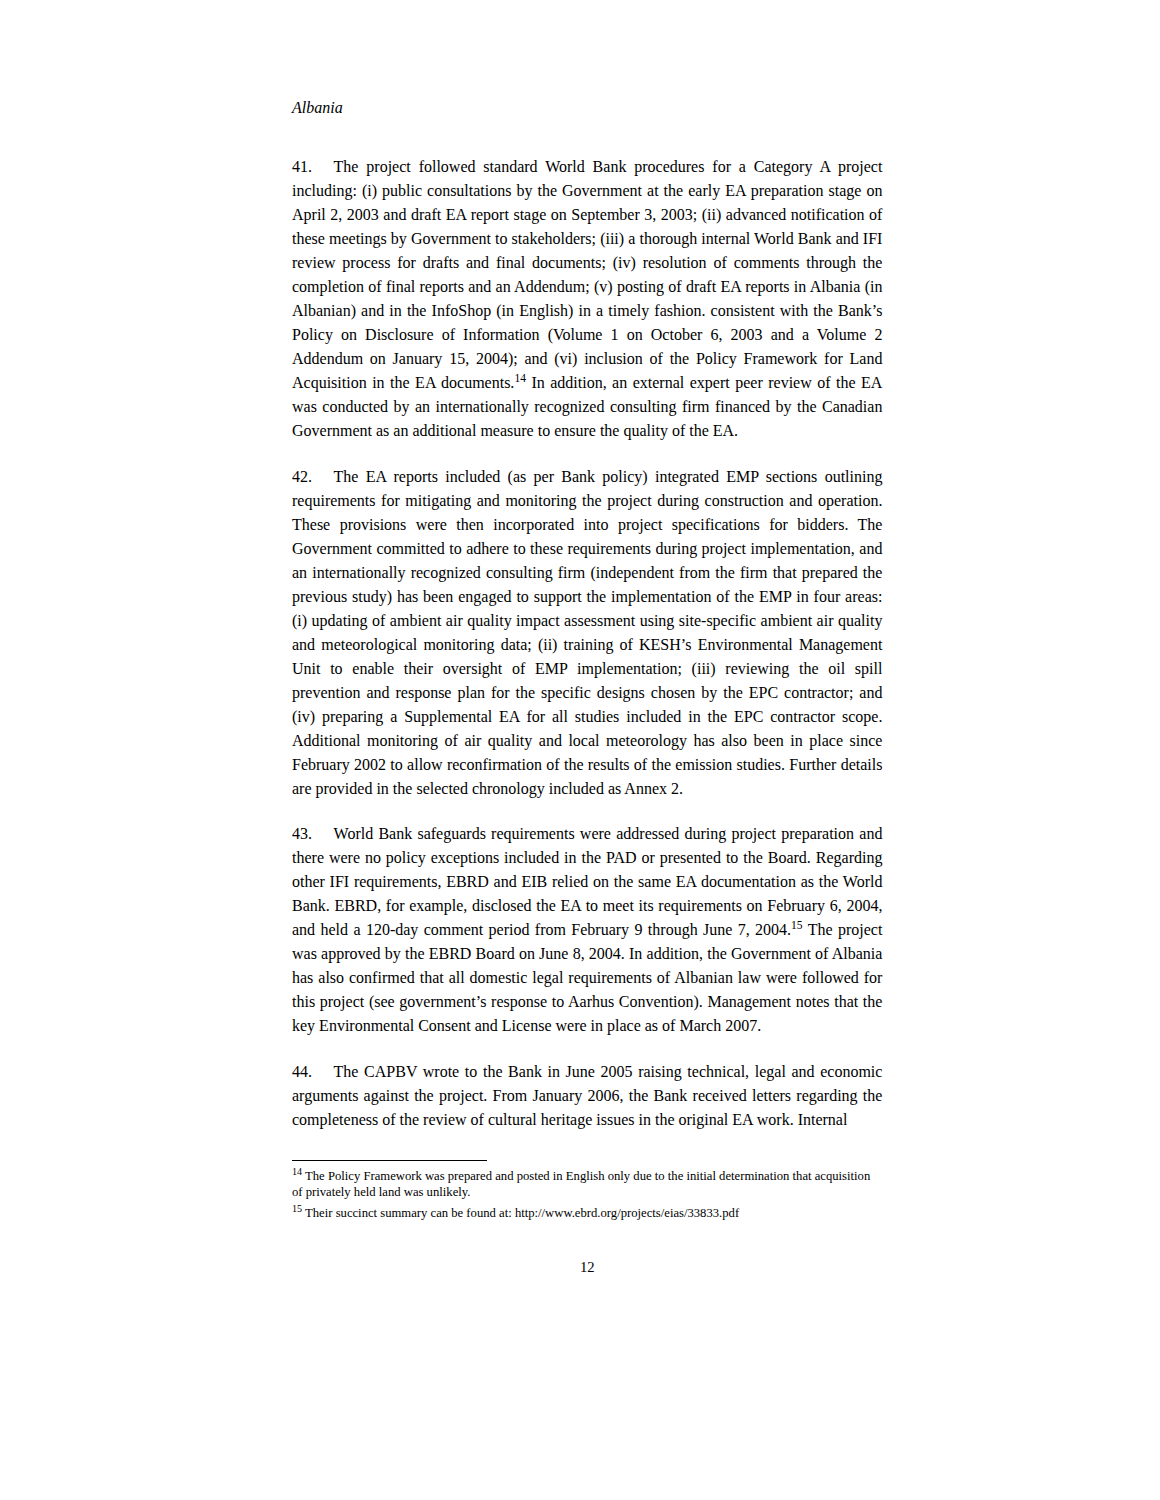Albania
41. The project followed standard World Bank procedures for a Category A project including: (i) public consultations by the Government at the early EA preparation stage on April 2, 2003 and draft EA report stage on September 3, 2003; (ii) advanced notification of these meetings by Government to stakeholders; (iii) a thorough internal World Bank and IFI review process for drafts and final documents; (iv) resolution of comments through the completion of final reports and an Addendum; (v) posting of draft EA reports in Albania (in Albanian) and in the InfoShop (in English) in a timely fashion. consistent with the Bank’s Policy on Disclosure of Information (Volume 1 on October 6, 2003 and a Volume 2 Addendum on January 15, 2004); and (vi) inclusion of the Policy Framework for Land Acquisition in the EA documents.14 In addition, an external expert peer review of the EA was conducted by an internationally recognized consulting firm financed by the Canadian Government as an additional measure to ensure the quality of the EA.
42. The EA reports included (as per Bank policy) integrated EMP sections outlining requirements for mitigating and monitoring the project during construction and operation. These provisions were then incorporated into project specifications for bidders. The Government committed to adhere to these requirements during project implementation, and an internationally recognized consulting firm (independent from the firm that prepared the previous study) has been engaged to support the implementation of the EMP in four areas: (i) updating of ambient air quality impact assessment using site-specific ambient air quality and meteorological monitoring data; (ii) training of KESH’s Environmental Management Unit to enable their oversight of EMP implementation; (iii) reviewing the oil spill prevention and response plan for the specific designs chosen by the EPC contractor; and (iv) preparing a Supplemental EA for all studies included in the EPC contractor scope. Additional monitoring of air quality and local meteorology has also been in place since February 2002 to allow reconfirmation of the results of the emission studies. Further details are provided in the selected chronology included as Annex 2.
43. World Bank safeguards requirements were addressed during project preparation and there were no policy exceptions included in the PAD or presented to the Board. Regarding other IFI requirements, EBRD and EIB relied on the same EA documentation as the World Bank. EBRD, for example, disclosed the EA to meet its requirements on February 6, 2004, and held a 120-day comment period from February 9 through June 7, 2004.15 The project was approved by the EBRD Board on June 8, 2004. In addition, the Government of Albania has also confirmed that all domestic legal requirements of Albanian law were followed for this project (see government’s response to Aarhus Convention). Management notes that the key Environmental Consent and License were in place as of March 2007.
44. The CAPBV wrote to the Bank in June 2005 raising technical, legal and economic arguments against the project. From January 2006, the Bank received letters regarding the completeness of the review of cultural heritage issues in the original EA work. Internal
14 The Policy Framework was prepared and posted in English only due to the initial determination that acquisition of privately held land was unlikely.
15 Their succinct summary can be found at: http://www.ebrd.org/projects/eias/33833.pdf
12